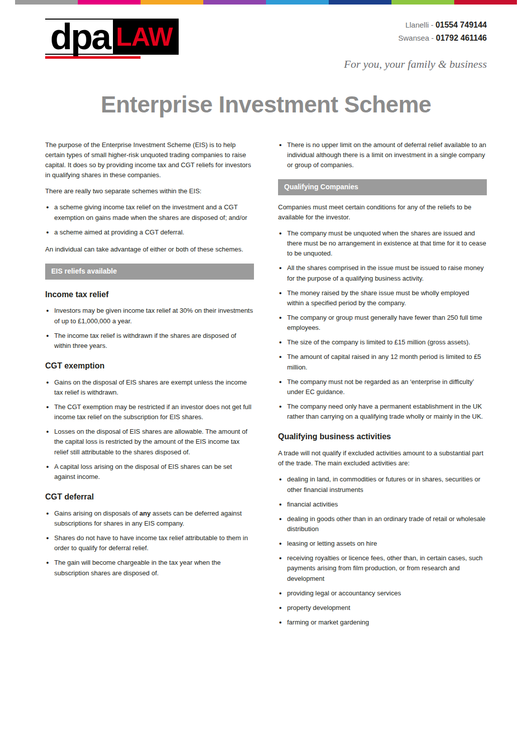dpa LAW
Llanelli - 01554 749144
Swansea - 01792 461146
For you, your family & business
Enterprise Investment Scheme
The purpose of the Enterprise Investment Scheme (EIS) is to help certain types of small higher-risk unquoted trading companies to raise capital. It does so by providing income tax and CGT reliefs for investors in qualifying shares in these companies.
There are really two separate schemes within the EIS:
a scheme giving income tax relief on the investment and a CGT exemption on gains made when the shares are disposed of; and/or
a scheme aimed at providing a CGT deferral.
An individual can take advantage of either or both of these schemes.
EIS reliefs available
Income tax relief
Investors may be given income tax relief at 30% on their investments of up to £1,000,000 a year.
The income tax relief is withdrawn if the shares are disposed of within three years.
CGT exemption
Gains on the disposal of EIS shares are exempt unless the income tax relief is withdrawn.
The CGT exemption may be restricted if an investor does not get full income tax relief on the subscription for EIS shares.
Losses on the disposal of EIS shares are allowable. The amount of the capital loss is restricted by the amount of the EIS income tax relief still attributable to the shares disposed of.
A capital loss arising on the disposal of EIS shares can be set against income.
CGT deferral
Gains arising on disposals of any assets can be deferred against subscriptions for shares in any EIS company.
Shares do not have to have income tax relief attributable to them in order to qualify for deferral relief.
The gain will become chargeable in the tax year when the subscription shares are disposed of.
There is no upper limit on the amount of deferral relief available to an individual although there is a limit on investment in a single company or group of companies.
Qualifying Companies
Companies must meet certain conditions for any of the reliefs to be available for the investor.
The company must be unquoted when the shares are issued and there must be no arrangement in existence at that time for it to cease to be unquoted.
All the shares comprised in the issue must be issued to raise money for the purpose of a qualifying business activity.
The money raised by the share issue must be wholly employed within a specified period by the company.
The company or group must generally have fewer than 250 full time employees.
The size of the company is limited to £15 million (gross assets).
The amount of capital raised in any 12 month period is limited to £5 million.
The company must not be regarded as an ‘enterprise in difficulty’ under EC guidance.
The company need only have a permanent establishment in the UK rather than carrying on a qualifying trade wholly or mainly in the UK.
Qualifying business activities
A trade will not qualify if excluded activities amount to a substantial part of the trade. The main excluded activities are:
dealing in land, in commodities or futures or in shares, securities or other financial instruments
financial activities
dealing in goods other than in an ordinary trade of retail or wholesale distribution
leasing or letting assets on hire
receiving royalties or licence fees, other than, in certain cases, such payments arising from film production, or from research and development
providing legal or accountancy services
property development
farming or market gardening